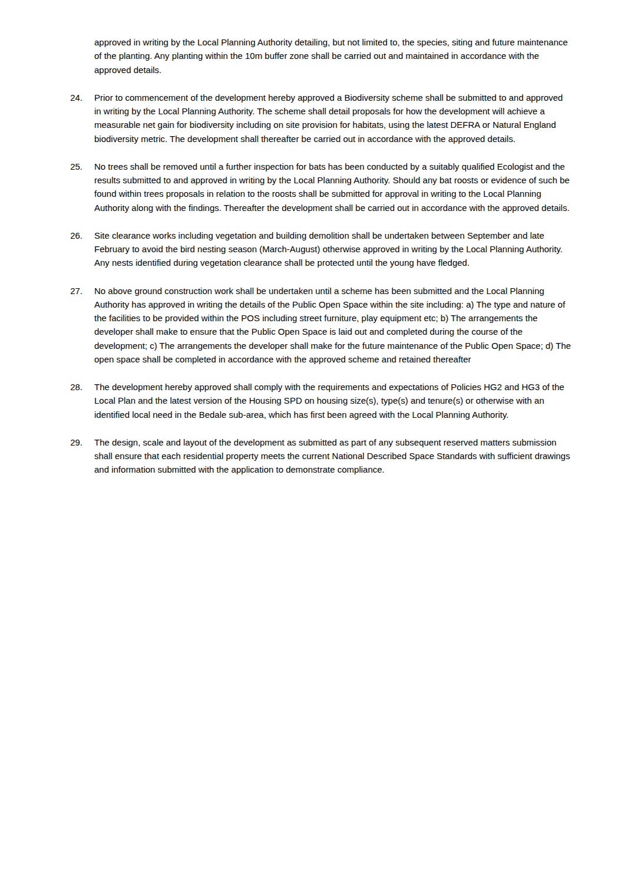approved in writing by the Local Planning Authority detailing, but not limited to, the species, siting and future maintenance of the planting. Any planting within the 10m buffer zone shall be carried out and maintained in accordance with the approved details.
24. Prior to commencement of the development hereby approved a Biodiversity scheme shall be submitted to and approved in writing by the Local Planning Authority. The scheme shall detail proposals for how the development will achieve a measurable net gain for biodiversity including on site provision for habitats, using the latest DEFRA or Natural England biodiversity metric. The development shall thereafter be carried out in accordance with the approved details.
25. No trees shall be removed until a further inspection for bats has been conducted by a suitably qualified Ecologist and the results submitted to and approved in writing by the Local Planning Authority. Should any bat roosts or evidence of such be found within trees proposals in relation to the roosts shall be submitted for approval in writing to the Local Planning Authority along with the findings. Thereafter the development shall be carried out in accordance with the approved details.
26. Site clearance works including vegetation and building demolition shall be undertaken between September and late February to avoid the bird nesting season (March-August) otherwise approved in writing by the Local Planning Authority. Any nests identified during vegetation clearance shall be protected until the young have fledged.
27. No above ground construction work shall be undertaken until a scheme has been submitted and the Local Planning Authority has approved in writing the details of the Public Open Space within the site including: a) The type and nature of the facilities to be provided within the POS including street furniture, play equipment etc; b) The arrangements the developer shall make to ensure that the Public Open Space is laid out and completed during the course of the development; c) The arrangements the developer shall make for the future maintenance of the Public Open Space; d) The open space shall be completed in accordance with the approved scheme and retained thereafter
28. The development hereby approved shall comply with the requirements and expectations of Policies HG2 and HG3 of the Local Plan and the latest version of the Housing SPD on housing size(s), type(s) and tenure(s) or otherwise with an identified local need in the Bedale sub-area, which has first been agreed with the Local Planning Authority.
29. The design, scale and layout of the development as submitted as part of any subsequent reserved matters submission shall ensure that each residential property meets the current National Described Space Standards with sufficient drawings and information submitted with the application to demonstrate compliance.